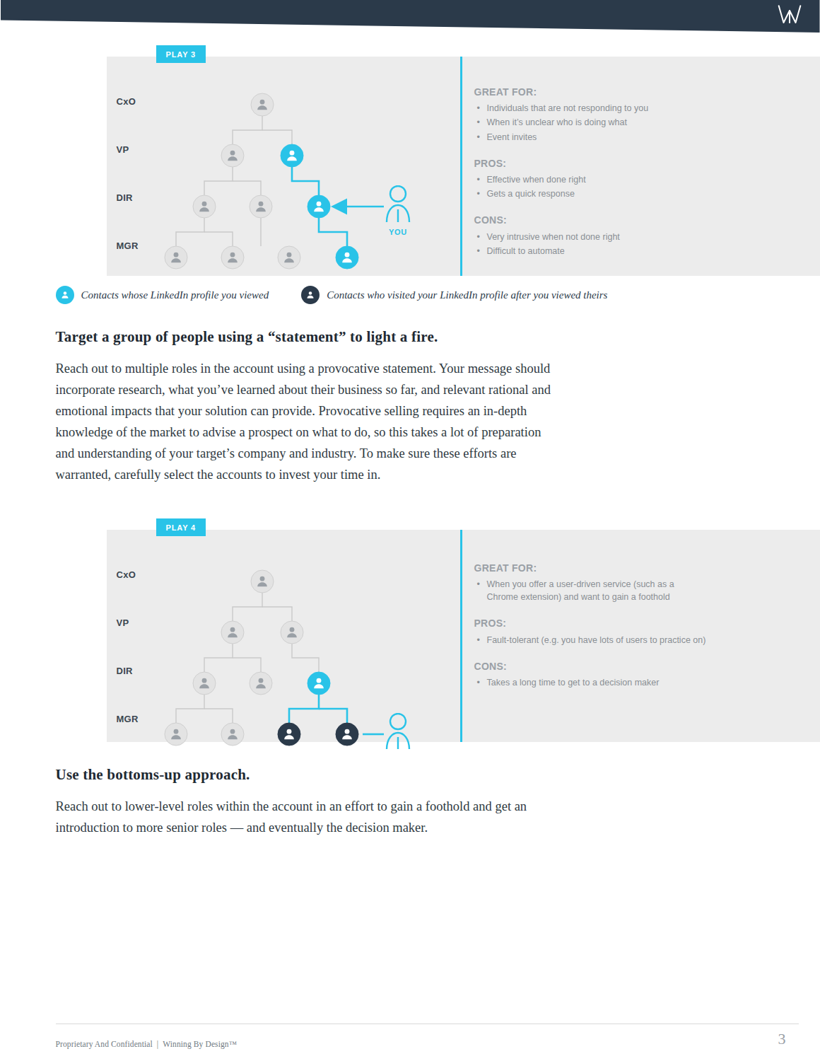PLAY 3
CxO VP DIR MGR
YOU
GREAT FOR:
Individuals that are not responding to you
When it’s unclear who is doing what
Event invites
PROS:
Effective when done right
Gets a quick response
CONS:
Very intrusive when not done right
Difficult to automate
Contacts whose LinkedIn profile you viewed
Contacts who visited your LinkedIn profile after you viewed theirs
Target a group of people using a “statement” to light a fire.
Reach out to multiple roles in the account using a provocative statement. Your message should incorporate research, what you’ve learned about their business so far, and relevant rational and emotional impacts that your solution can provide. Provocative selling requires an in-depth knowledge of the market to advise a prospect on what to do, so this takes a lot of preparation and understanding of your target’s company and industry. To make sure these efforts are warranted, carefully select the accounts to invest your time in.
PLAY 4
CxO VP DIR MGR
YOU
GREAT FOR:
When you offer a user-driven service (such as a Chrome extension) and want to gain a foothold
PROS:
Fault-tolerant (e.g. you have lots of users to practice on)
CONS:
Takes a long time to get to a decision maker
Use the bottoms-up approach.
Reach out to lower-level roles within the account in an effort to gain a foothold and get an introduction to more senior roles — and eventually the decision maker.
Proprietary And Confidential | Winning By Design™
3